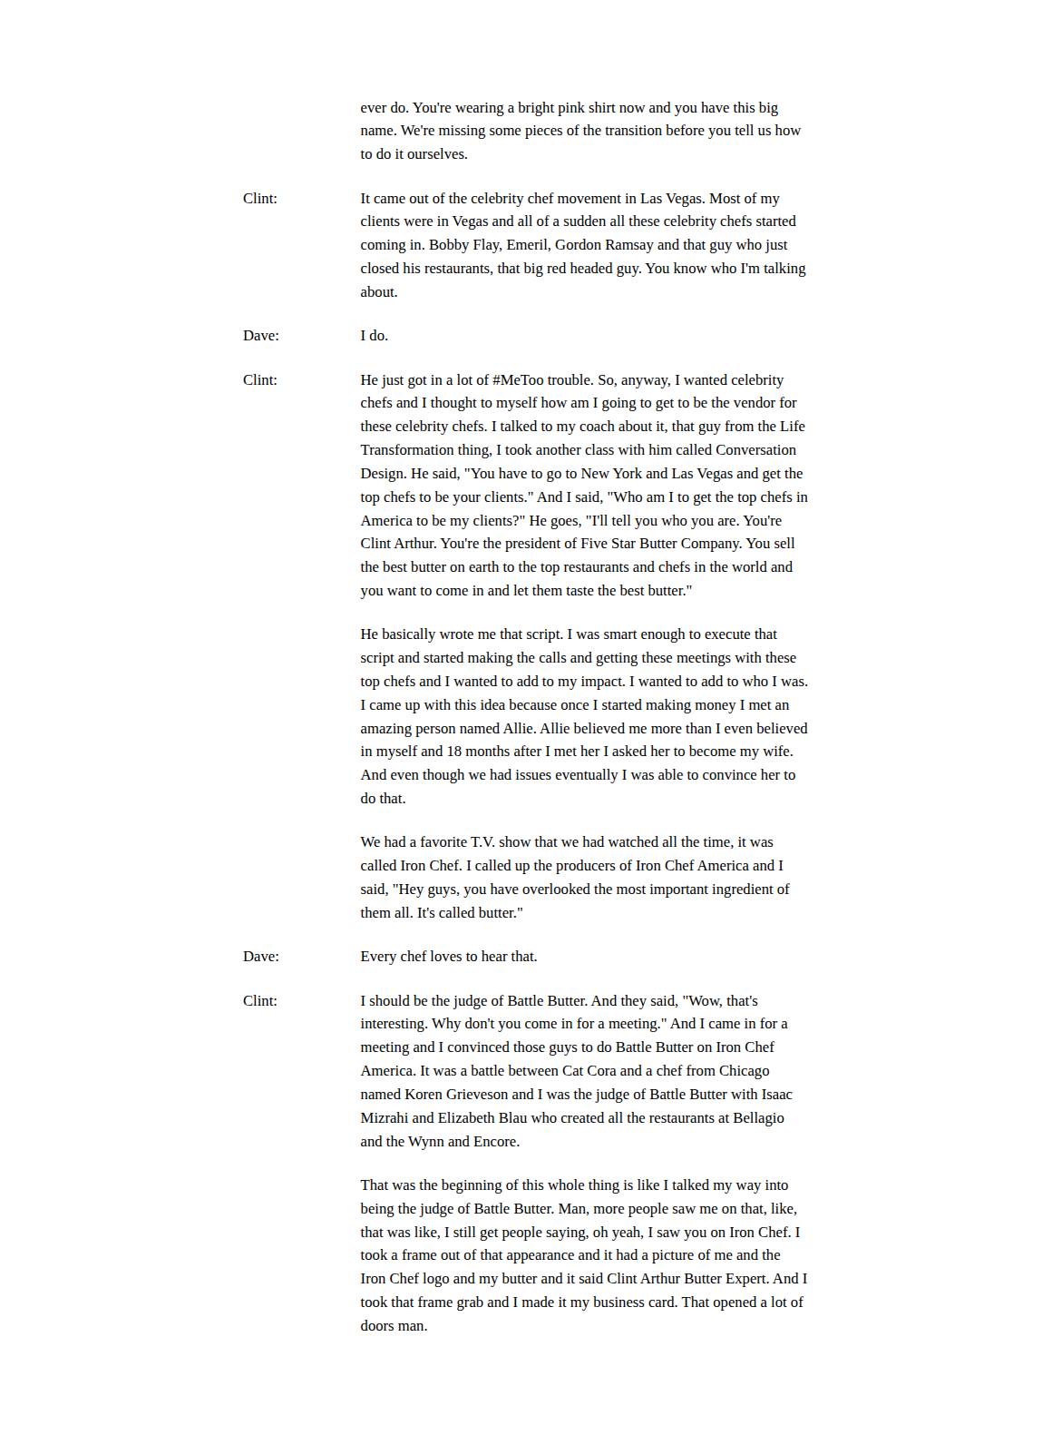ever do. You're wearing a bright pink shirt now and you have this big name. We're missing some pieces of the transition before you tell us how to do it ourselves.
Clint:
It came out of the celebrity chef movement in Las Vegas. Most of my clients were in Vegas and all of a sudden all these celebrity chefs started coming in. Bobby Flay, Emeril, Gordon Ramsay and that guy who just closed his restaurants, that big red headed guy. You know who I'm talking about.
Dave:
I do.
Clint:
He just got in a lot of #MeToo trouble. So, anyway, I wanted celebrity chefs and I thought to myself how am I going to get to be the vendor for these celebrity chefs. I talked to my coach about it, that guy from the Life Transformation thing, I took another class with him called Conversation Design. He said, "You have to go to New York and Las Vegas and get the top chefs to be your clients." And I said, "Who am I to get the top chefs in America to be my clients?" He goes, "I'll tell you who you are. You're Clint Arthur. You're the president of Five Star Butter Company. You sell the best butter on earth to the top restaurants and chefs in the world and you want to come in and let them taste the best butter."
He basically wrote me that script. I was smart enough to execute that script and started making the calls and getting these meetings with these top chefs and I wanted to add to my impact. I wanted to add to who I was. I came up with this idea because once I started making money I met an amazing person named Allie. Allie believed me more than I even believed in myself and 18 months after I met her I asked her to become my wife. And even though we had issues eventually I was able to convince her to do that.
We had a favorite T.V. show that we had watched all the time, it was called Iron Chef. I called up the producers of Iron Chef America and I said, "Hey guys, you have overlooked the most important ingredient of them all. It's called butter."
Dave:
Every chef loves to hear that.
Clint:
I should be the judge of Battle Butter. And they said, "Wow, that's interesting. Why don't you come in for a meeting." And I came in for a meeting and I convinced those guys to do Battle Butter on Iron Chef America. It was a battle between Cat Cora and a chef from Chicago named Koren Grieveson and I was the judge of Battle Butter with Isaac Mizrahi and Elizabeth Blau who created all the restaurants at Bellagio and the Wynn and Encore.
That was the beginning of this whole thing is like I talked my way into being the judge of Battle Butter. Man, more people saw me on that, like, that was like, I still get people saying, oh yeah, I saw you on Iron Chef. I took a frame out of that appearance and it had a picture of me and the Iron Chef logo and my butter and it said Clint Arthur Butter Expert. And I took that frame grab and I made it my business card. That opened a lot of doors man.